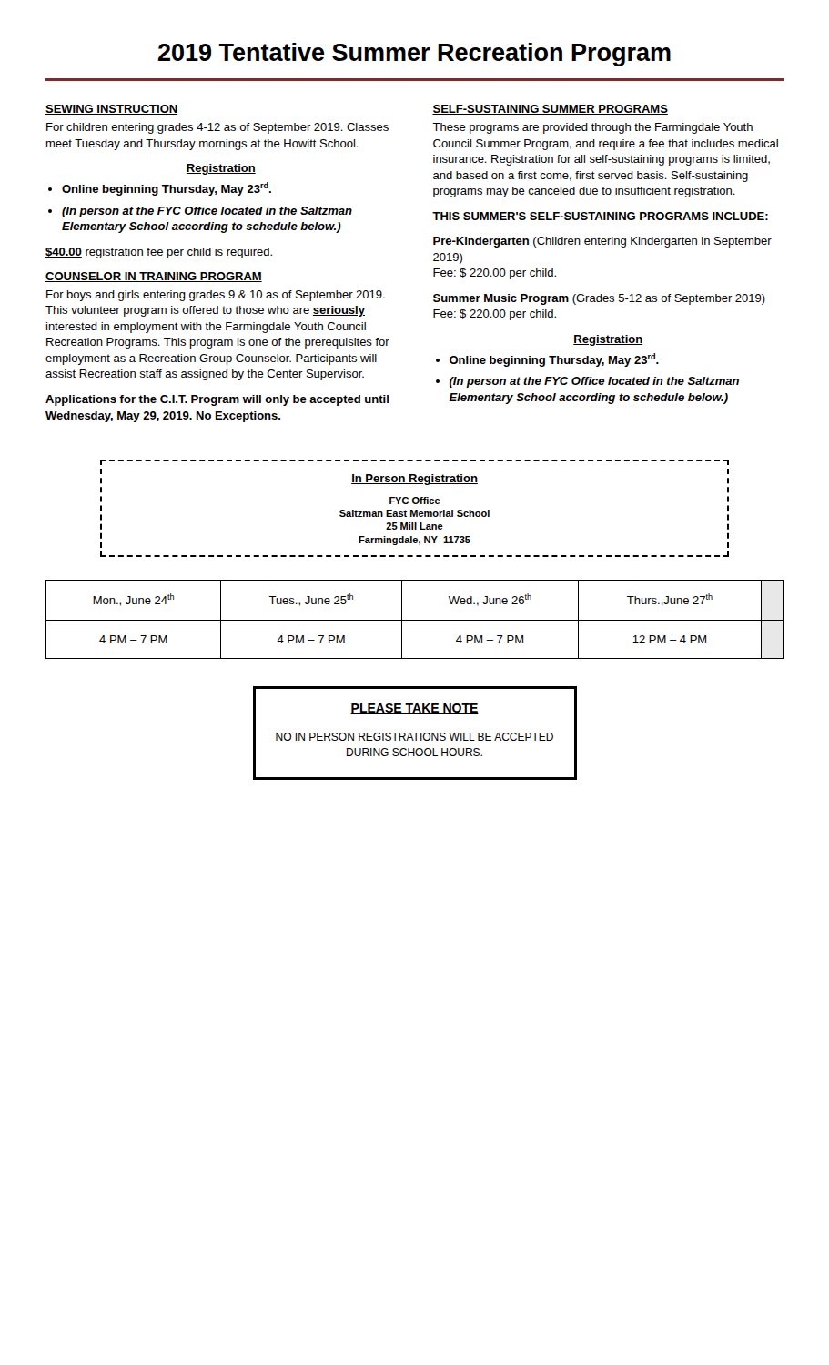2019 Tentative Summer Recreation Program
Sewing Instruction
For children entering grades 4-12 as of September 2019. Classes meet Tuesday and Thursday mornings at the Howitt School.
Registration
Online beginning Thursday, May 23rd.
(In person at the FYC Office located in the Saltzman Elementary School according to schedule below.)
$40.00 registration fee per child is required.
Counselor in Training Program
For boys and girls entering grades 9 & 10 as of September 2019. This volunteer program is offered to those who are seriously interested in employment with the Farmingdale Youth Council Recreation Programs. This program is one of the prerequisites for employment as a Recreation Group Counselor. Participants will assist Recreation staff as assigned by the Center Supervisor.
Applications for the C.I.T. Program will only be accepted until Wednesday, May 29, 2019. No Exceptions.
Self-Sustaining Summer Programs
These programs are provided through the Farmingdale Youth Council Summer Program, and require a fee that includes medical insurance. Registration for all self-sustaining programs is limited, and based on a first come, first served basis. Self-sustaining programs may be canceled due to insufficient registration.
THIS SUMMER'S SELF-SUSTAINING PROGRAMS INCLUDE:
Pre-Kindergarten (Children entering Kindergarten in September 2019)
Fee: $ 220.00 per child.
Summer Music Program (Grades 5-12 as of September 2019)
Fee: $ 220.00 per child.
Registration
Online beginning Thursday, May 23rd.
(In person at the FYC Office located in the Saltzman Elementary School according to schedule below.)
In Person Registration
FYC Office
Saltzman East Memorial School
25 Mill Lane
Farmingdale, NY 11735
| Mon., June 24 th | Tues., June 25 th | Wed., June 26 th | Thurs.,June 27 th | |
| 4 PM – 7 PM | 4 PM – 7 PM | 4 PM – 7 PM | 12 PM – 4 PM | |
PLEASE TAKE NOTE
NO IN PERSON REGISTRATIONS WILL BE ACCEPTED DURING SCHOOL HOURS.